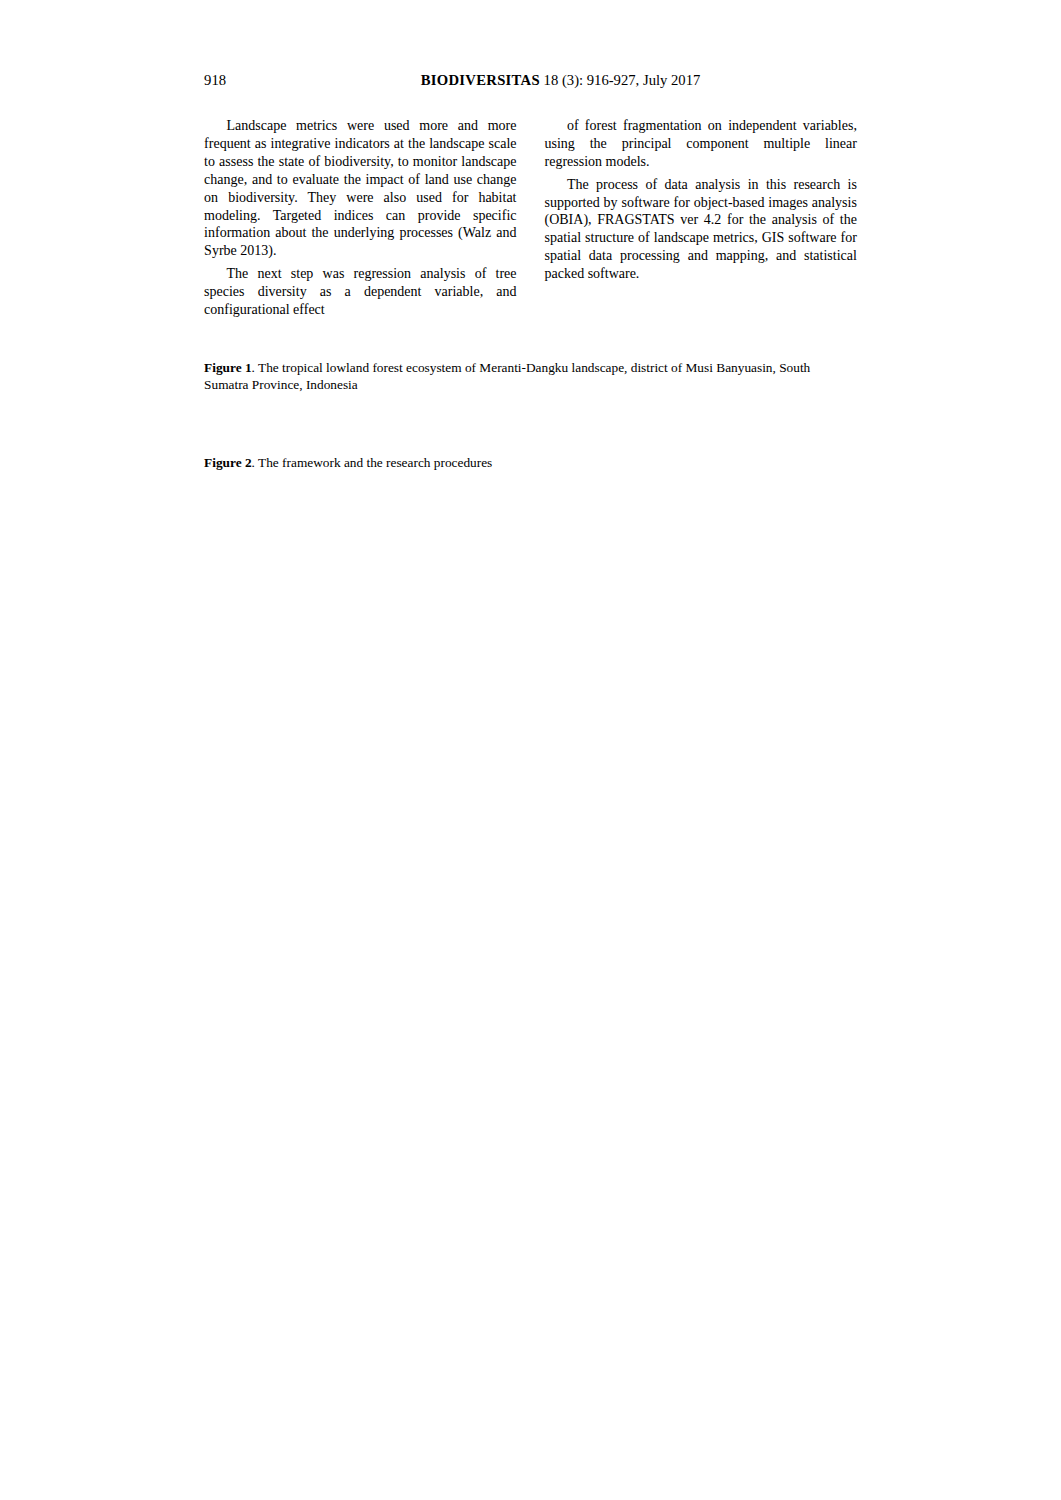918
BIODIVERSITAS 18 (3): 916-927, July 2017
Landscape metrics were used more and more frequent as integrative indicators at the landscape scale to assess the state of biodiversity, to monitor landscape change, and to evaluate the impact of land use change on biodiversity. They were also used for habitat modeling. Targeted indices can provide specific information about the underlying processes (Walz and Syrbe 2013).
The next step was regression analysis of tree species diversity as a dependent variable, and configurational effect
of forest fragmentation on independent variables, using the principal component multiple linear regression models.
The process of data analysis in this research is supported by software for object-based images analysis (OBIA), FRAGSTATS ver 4.2 for the analysis of the spatial structure of landscape metrics, GIS software for spatial data processing and mapping, and statistical packed software.
Figure 1. The tropical lowland forest ecosystem of Meranti-Dangku landscape, district of Musi Banyuasin, South Sumatra Province, Indonesia
Figure 2. The framework and the research procedures